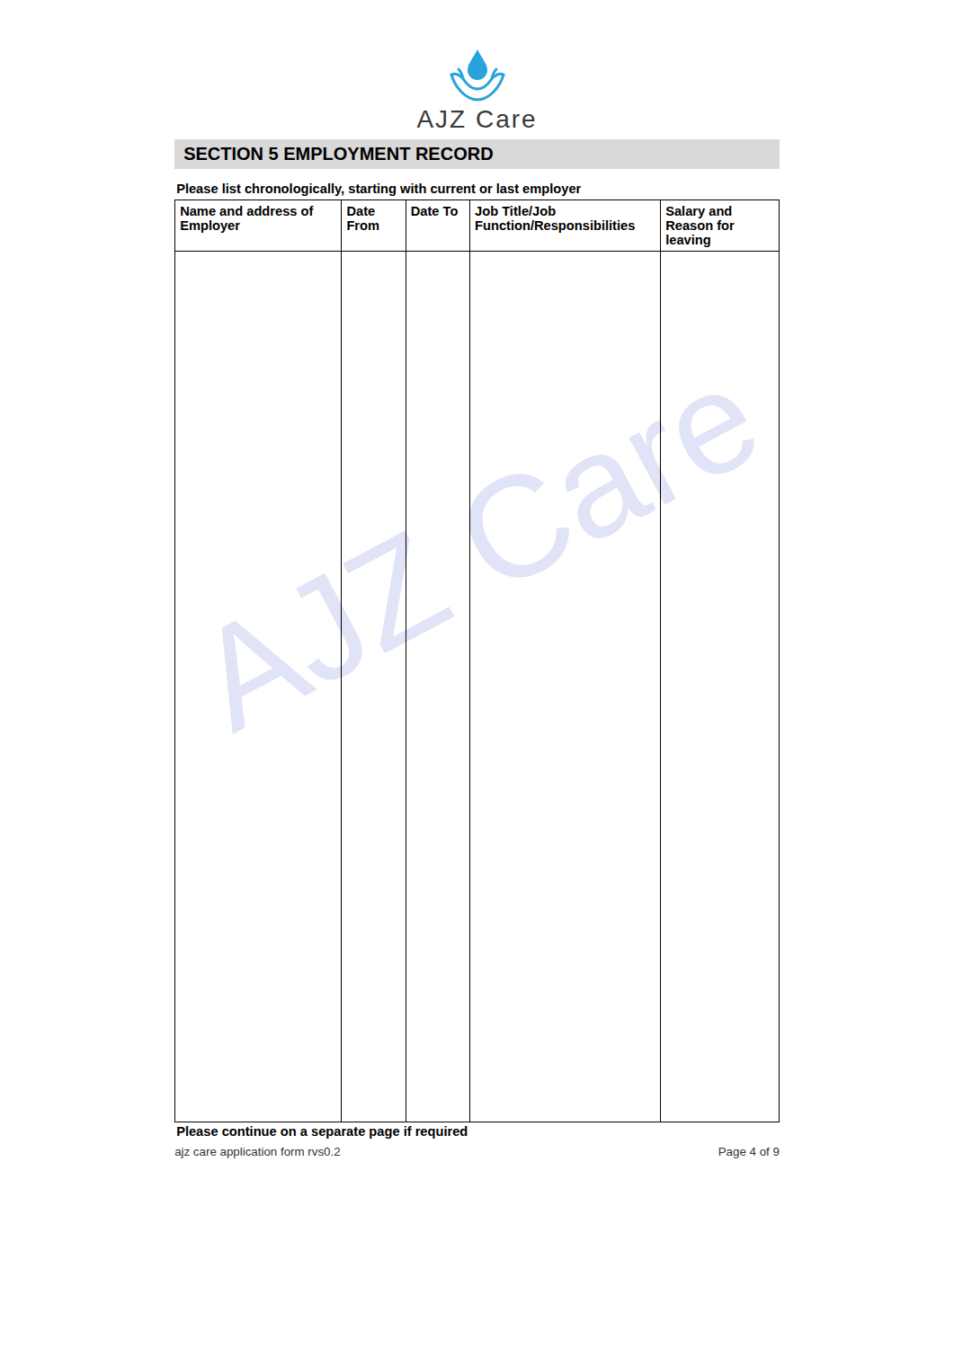AJZ Care
AJZ Care
SECTION 5 EMPLOYMENT RECORD
Please list chronologically, starting with current or last employer
| Name and address of Employer | Date From | Date To | Job Title/Job Function/Responsibilities | Salary and Reason for leaving |
| --- | --- | --- | --- | --- |
Please continue on a separate page if required
ajz care application form rvs0.2 Page 4 of 9